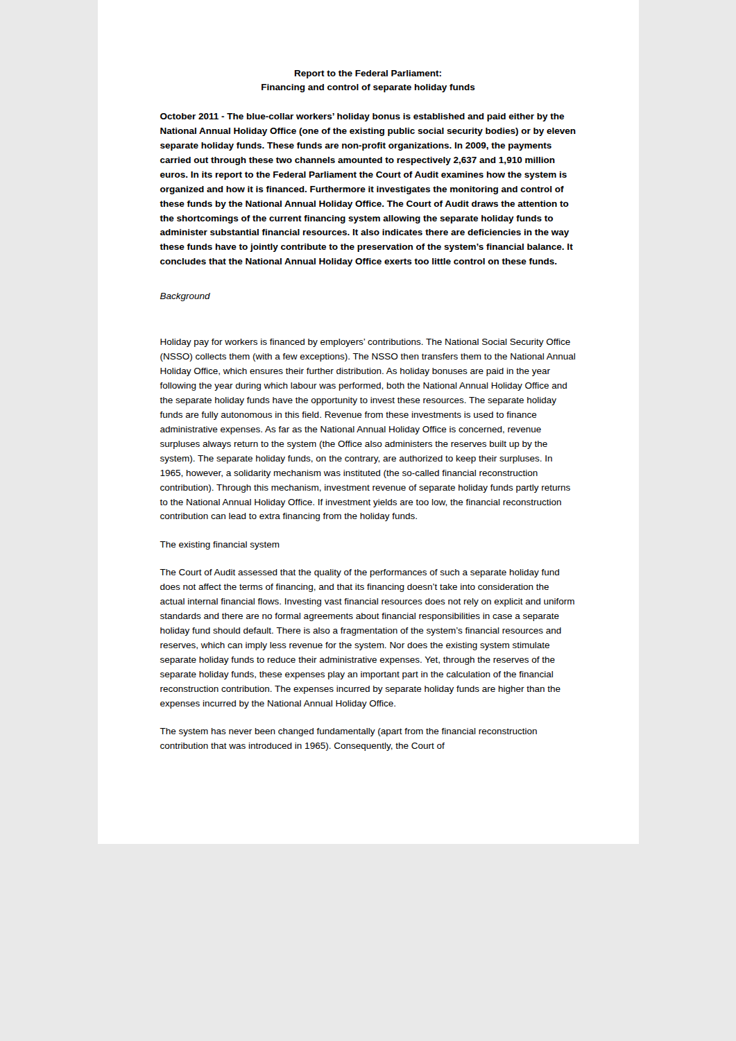Report to the Federal Parliament:
Financing and control of separate holiday funds
October 2011 - The blue-collar workers’ holiday bonus is established and paid either by the National Annual Holiday Office (one of the existing public social security bodies) or by eleven separate holiday funds. These funds are non-profit organizations. In 2009, the payments carried out through these two channels amounted to respectively 2,637 and 1,910 million euros. In its report to the Federal Parliament the Court of Audit examines how the system is organized and how it is financed. Furthermore it investigates the monitoring and control of these funds by the National Annual Holiday Office. The Court of Audit draws the attention to the shortcomings of the current financing system allowing the separate holiday funds to administer substantial financial resources. It also indicates there are deficiencies in the way these funds have to jointly contribute to the preservation of the system’s financial balance. It concludes that the National Annual Holiday Office exerts too little control on these funds.
Background
Holiday pay for workers is financed by employers’ contributions. The National Social Security Office (NSSO) collects them (with a few exceptions). The NSSO then transfers them to the National Annual Holiday Office, which ensures their further distribution. As holiday bonuses are paid in the year following the year during which labour was performed, both the National Annual Holiday Office and the separate holiday funds have the opportunity to invest these resources. The separate holiday funds are fully autonomous in this field. Revenue from these investments is used to finance administrative expenses. As far as the National Annual Holiday Office is concerned, revenue surpluses always return to the system (the Office also administers the reserves built up by the system). The separate holiday funds, on the contrary, are authorized to keep their surpluses. In 1965, however, a solidarity mechanism was instituted (the so-called financial reconstruction contribution). Through this mechanism, investment revenue of separate holiday funds partly returns to the National Annual Holiday Office. If investment yields are too low, the financial reconstruction contribution can lead to extra financing from the holiday funds.
The existing financial system
The Court of Audit assessed that the quality of the performances of such a separate holiday fund does not affect the terms of financing, and that its financing doesn’t take into consideration the actual internal financial flows. Investing vast financial resources does not rely on explicit and uniform standards and there are no formal agreements about financial responsibilities in case a separate holiday fund should default. There is also a fragmentation of the system’s financial resources and reserves, which can imply less revenue for the system. Nor does the existing system stimulate separate holiday funds to reduce their administrative expenses. Yet, through the reserves of the separate holiday funds, these expenses play an important part in the calculation of the financial reconstruction contribution. The expenses incurred by separate holiday funds are higher than the expenses incurred by the National Annual Holiday Office.
The system has never been changed fundamentally (apart from the financial reconstruction contribution that was introduced in 1965). Consequently, the Court of